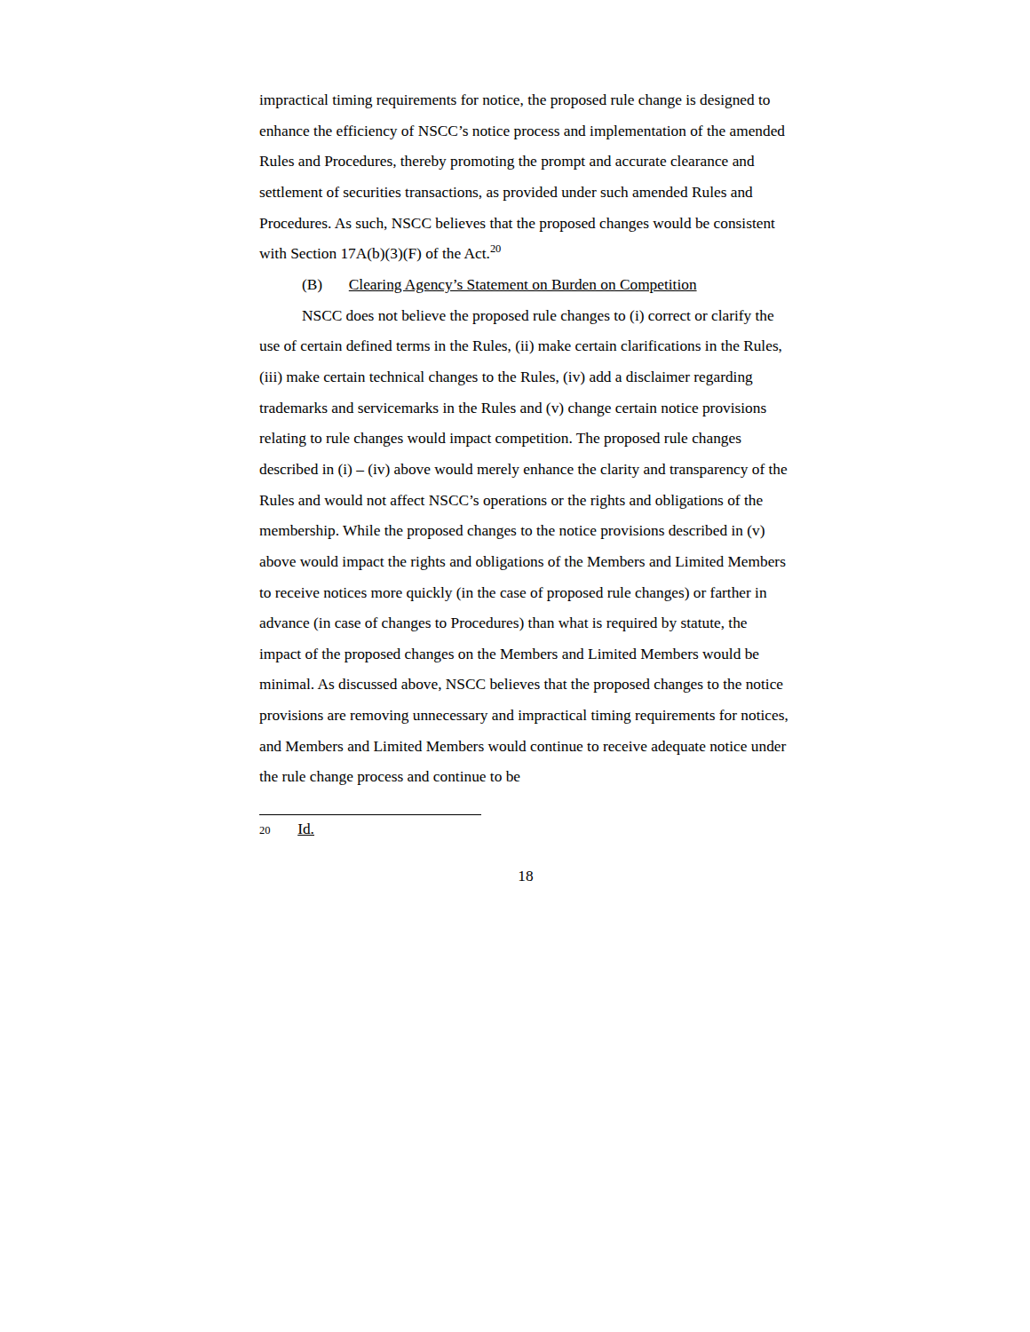impractical timing requirements for notice, the proposed rule change is designed to enhance the efficiency of NSCC’s notice process and implementation of the amended Rules and Procedures, thereby promoting the prompt and accurate clearance and settlement of securities transactions, as provided under such amended Rules and Procedures. As such, NSCC believes that the proposed changes would be consistent with Section 17A(b)(3)(F) of the Act.20
(B) Clearing Agency’s Statement on Burden on Competition
NSCC does not believe the proposed rule changes to (i) correct or clarify the use of certain defined terms in the Rules, (ii) make certain clarifications in the Rules, (iii) make certain technical changes to the Rules, (iv) add a disclaimer regarding trademarks and servicemarks in the Rules and (v) change certain notice provisions relating to rule changes would impact competition. The proposed rule changes described in (i) – (iv) above would merely enhance the clarity and transparency of the Rules and would not affect NSCC’s operations or the rights and obligations of the membership. While the proposed changes to the notice provisions described in (v) above would impact the rights and obligations of the Members and Limited Members to receive notices more quickly (in the case of proposed rule changes) or farther in advance (in case of changes to Procedures) than what is required by statute, the impact of the proposed changes on the Members and Limited Members would be minimal. As discussed above, NSCC believes that the proposed changes to the notice provisions are removing unnecessary and impractical timing requirements for notices, and Members and Limited Members would continue to receive adequate notice under the rule change process and continue to be
20 Id.
18